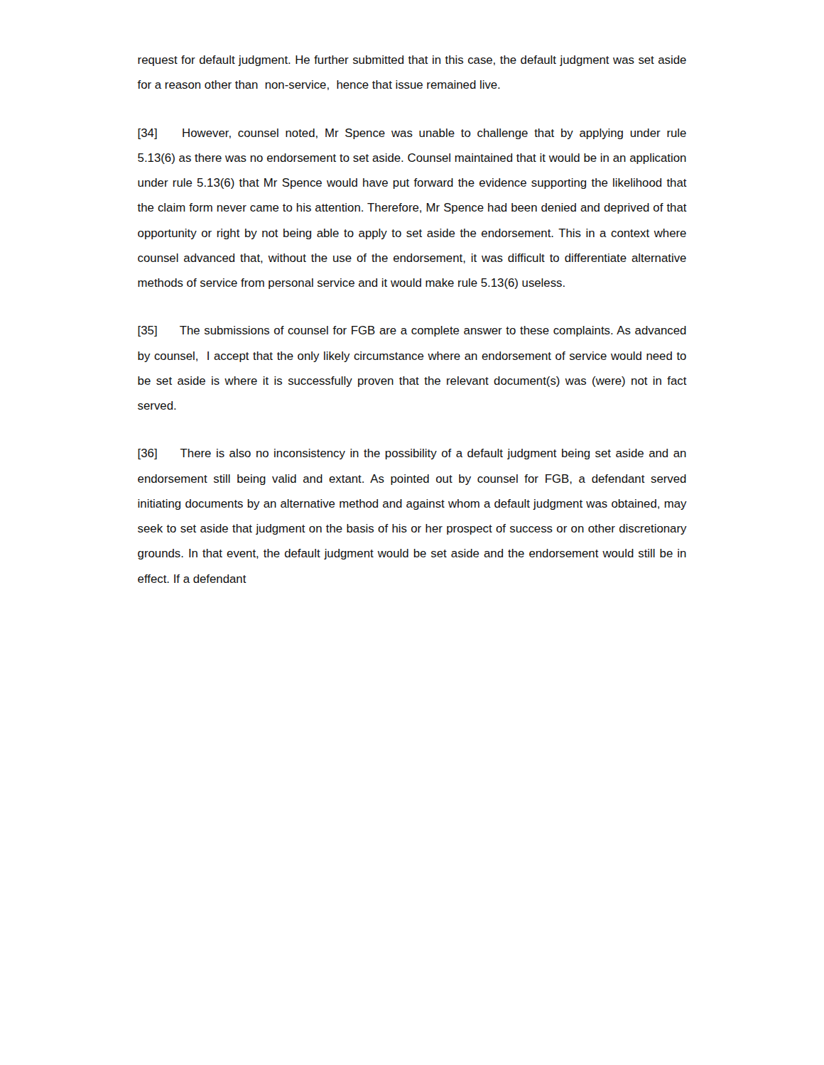request for default judgment. He further submitted that in this case, the default judgment was set aside for a reason other than non-service, hence that issue remained live.
[34] However, counsel noted, Mr Spence was unable to challenge that by applying under rule 5.13(6) as there was no endorsement to set aside. Counsel maintained that it would be in an application under rule 5.13(6) that Mr Spence would have put forward the evidence supporting the likelihood that the claim form never came to his attention. Therefore, Mr Spence had been denied and deprived of that opportunity or right by not being able to apply to set aside the endorsement. This in a context where counsel advanced that, without the use of the endorsement, it was difficult to differentiate alternative methods of service from personal service and it would make rule 5.13(6) useless.
[35] The submissions of counsel for FGB are a complete answer to these complaints. As advanced by counsel, I accept that the only likely circumstance where an endorsement of service would need to be set aside is where it is successfully proven that the relevant document(s) was (were) not in fact served.
[36] There is also no inconsistency in the possibility of a default judgment being set aside and an endorsement still being valid and extant. As pointed out by counsel for FGB, a defendant served initiating documents by an alternative method and against whom a default judgment was obtained, may seek to set aside that judgment on the basis of his or her prospect of success or on other discretionary grounds. In that event, the default judgment would be set aside and the endorsement would still be in effect. If a defendant